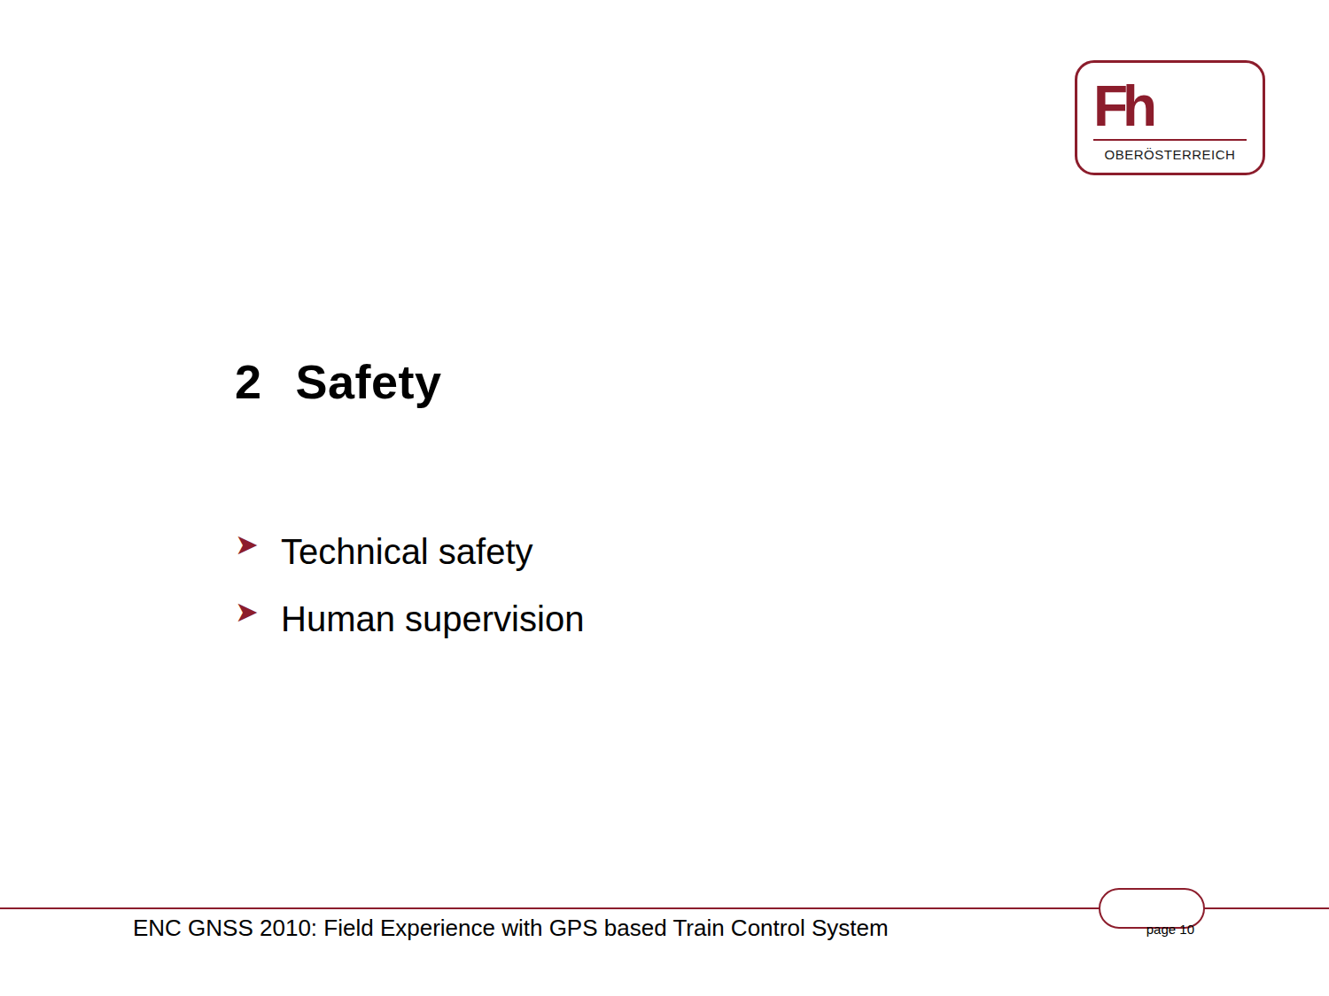Fh
OBERÖSTERREICH
2 Safety
Technical safety
Human supervision
ENC GNSS 2010: Field Experience with GPS based Train Control System
page 10